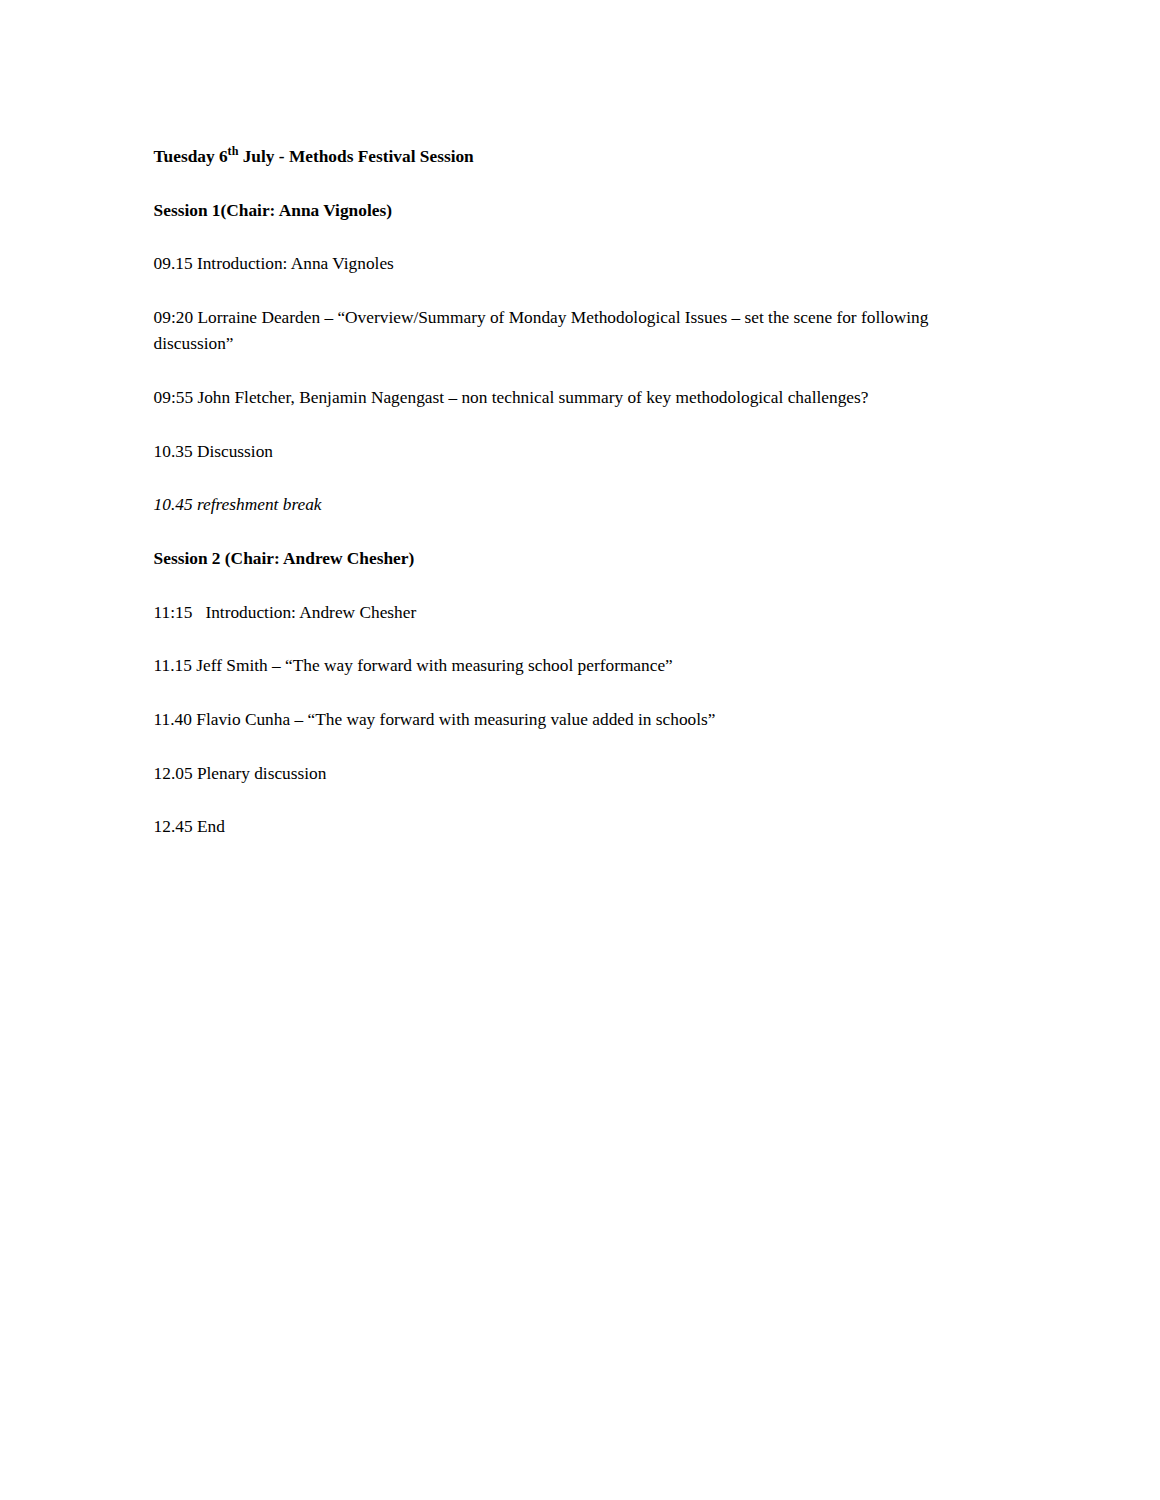Tuesday 6th July - Methods Festival Session
Session 1(Chair: Anna Vignoles)
09.15 Introduction: Anna Vignoles
09:20 Lorraine Dearden – “Overview/Summary of Monday Methodological Issues – set the scene for following discussion”
09:55 John Fletcher, Benjamin Nagengast – non technical summary of key methodological challenges?
10.35 Discussion
10.45 refreshment break
Session 2 (Chair: Andrew Chesher)
11:15 Introduction: Andrew Chesher
11.15 Jeff Smith – “The way forward with measuring school performance”
11.40 Flavio Cunha – “The way forward with measuring value added in schools”
12.05 Plenary discussion
12.45 End